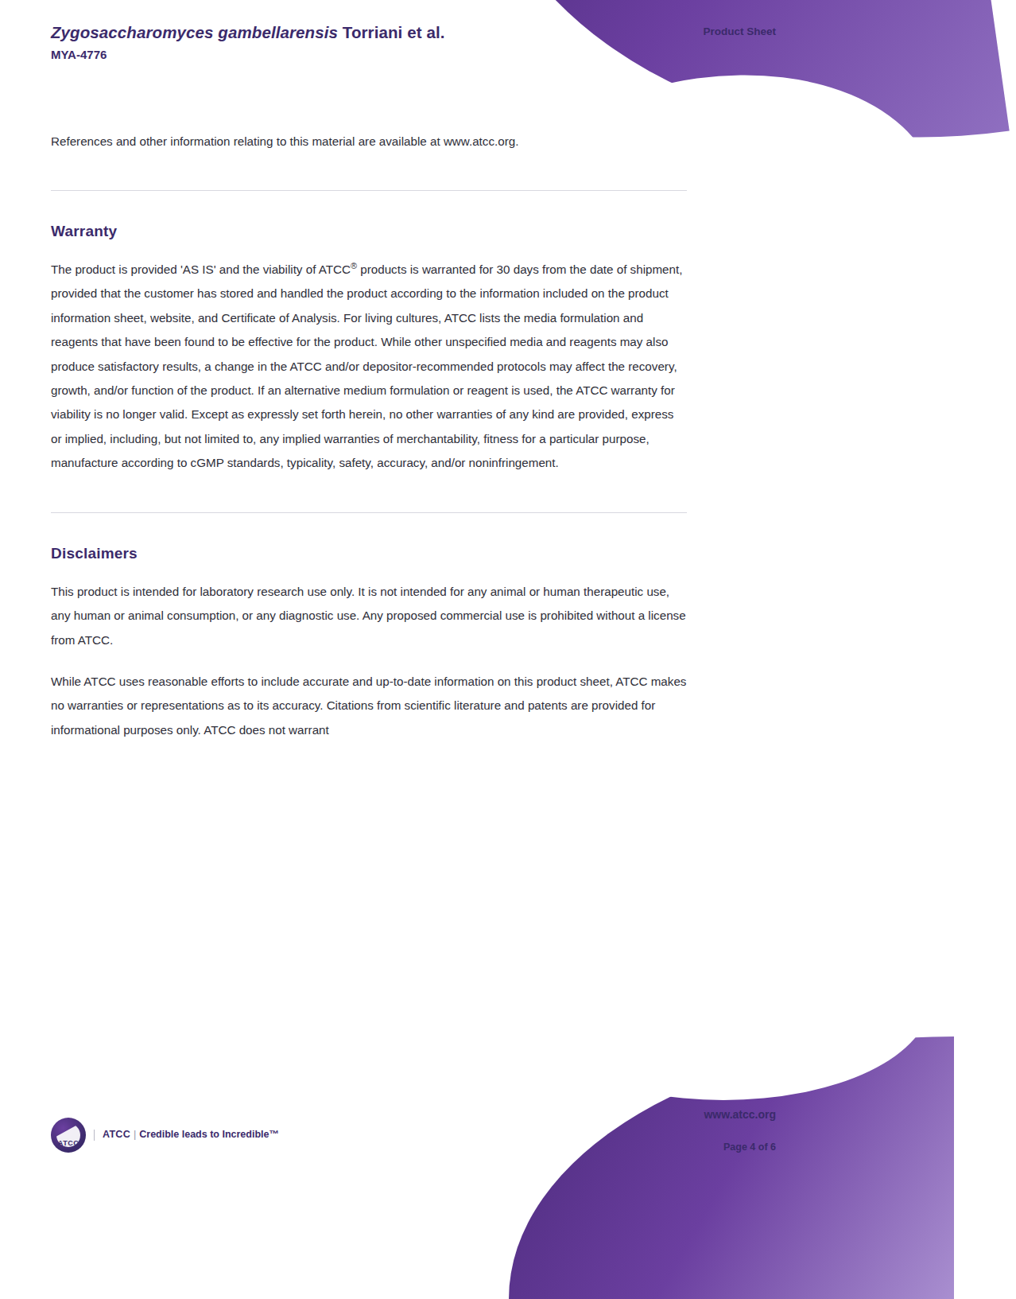Zygosaccharomyces gambellarensis Torriani et al.
MYA-4776
Product Sheet
References and other information relating to this material are available at www.atcc.org.
Warranty
The product is provided 'AS IS' and the viability of ATCC® products is warranted for 30 days from the date of shipment, provided that the customer has stored and handled the product according to the information included on the product information sheet, website, and Certificate of Analysis. For living cultures, ATCC lists the media formulation and reagents that have been found to be effective for the product. While other unspecified media and reagents may also produce satisfactory results, a change in the ATCC and/or depositor-recommended protocols may affect the recovery, growth, and/or function of the product. If an alternative medium formulation or reagent is used, the ATCC warranty for viability is no longer valid. Except as expressly set forth herein, no other warranties of any kind are provided, express or implied, including, but not limited to, any implied warranties of merchantability, fitness for a particular purpose, manufacture according to cGMP standards, typicality, safety, accuracy, and/or noninfringement.
Disclaimers
This product is intended for laboratory research use only. It is not intended for any animal or human therapeutic use, any human or animal consumption, or any diagnostic use. Any proposed commercial use is prohibited without a license from ATCC.
While ATCC uses reasonable efforts to include accurate and up-to-date information on this product sheet, ATCC makes no warranties or representations as to its accuracy. Citations from scientific literature and patents are provided for informational purposes only. ATCC does not warrant
ATCC
ATCC|Credible leads to Incredible™
www.atcc.org
Page 4 of 6